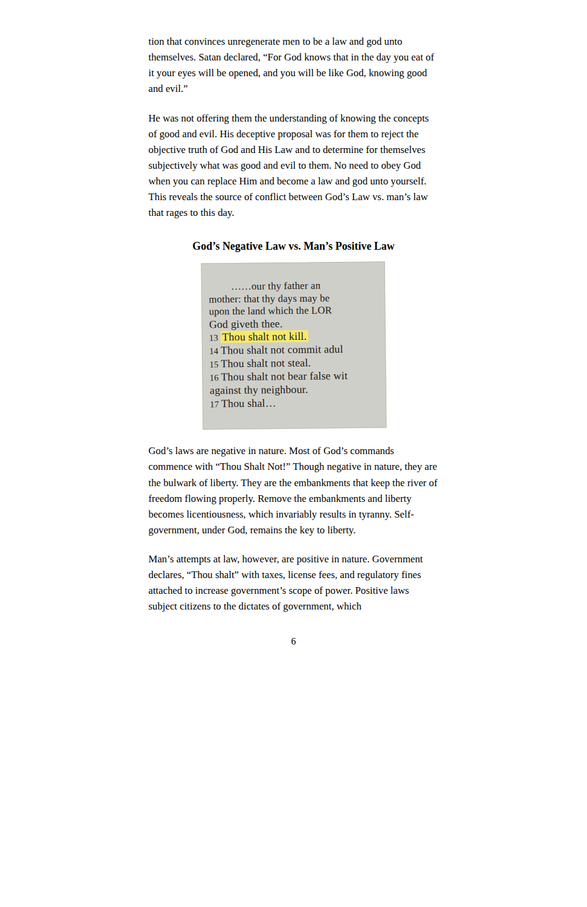tion that convinces unregenerate men to be a law and god unto themselves. Satan declared, “For God knows that in the day you eat of it your eyes will be opened, and you will be like God, knowing good and evil.”
He was not offering them the understanding of knowing the concepts of good and evil. His deceptive proposal was for them to reject the objective truth of God and His Law and to determine for themselves subjectively what was good and evil to them. No need to obey God when you can replace Him and become a law and god unto yourself. This reveals the source of conflict between God’s Law vs. man’s law that rages to this day.
God’s Negative Law vs. Man’s Positive Law
……our thy father an
mother: that thy days may be
upon the land which the LOR
God giveth thee.
13 Thou shalt not kill.
14 Thou shalt not commit adul
15 Thou shalt not steal.
16 Thou shalt not bear false wit
against thy neighbour.
17 Thou shal…
God’s laws are negative in nature. Most of God’s commands commence with “Thou Shalt Not!” Though negative in nature, they are the bulwark of liberty. They are the embankments that keep the river of freedom flowing properly. Remove the embankments and liberty becomes licentiousness, which invariably results in tyranny. Self-government, under God, remains the key to liberty.
Man’s attempts at law, however, are positive in nature. Government declares, “Thou shalt” with taxes, license fees, and regulatory fines attached to increase government’s scope of power. Positive laws subject citizens to the dictates of government, which
6